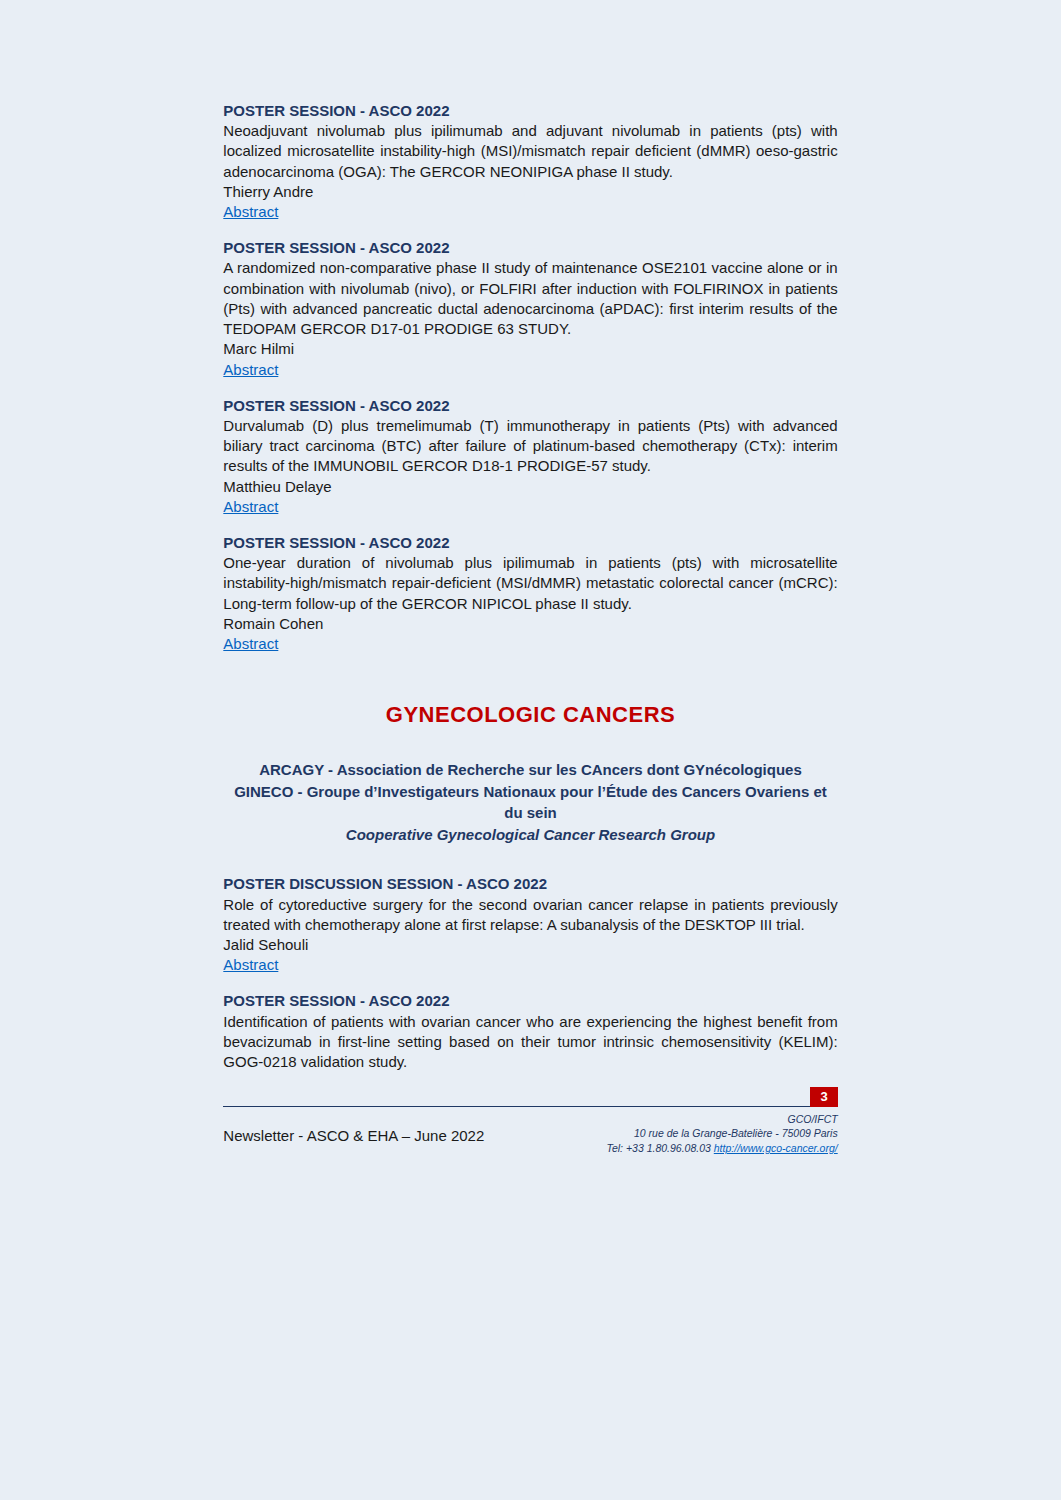POSTER SESSION - ASCO 2022
Neoadjuvant nivolumab plus ipilimumab and adjuvant nivolumab in patients (pts) with localized microsatellite instability-high (MSI)/mismatch repair deficient (dMMR) oeso-gastric adenocarcinoma (OGA): The GERCOR NEONIPIGA phase II study.
Thierry Andre
Abstract
POSTER SESSION - ASCO 2022
A randomized non-comparative phase II study of maintenance OSE2101 vaccine alone or in combination with nivolumab (nivo), or FOLFIRI after induction with FOLFIRINOX in patients (Pts) with advanced pancreatic ductal adenocarcinoma (aPDAC): first interim results of the TEDOPAM GERCOR D17-01 PRODIGE 63 STUDY.
Marc Hilmi
Abstract
POSTER SESSION - ASCO 2022
Durvalumab (D) plus tremelimumab (T) immunotherapy in patients (Pts) with advanced biliary tract carcinoma (BTC) after failure of platinum-based chemotherapy (CTx): interim results of the IMMUNOBIL GERCOR D18-1 PRODIGE-57 study.
Matthieu Delaye
Abstract
POSTER SESSION - ASCO 2022
One-year duration of nivolumab plus ipilimumab in patients (pts) with microsatellite instability-high/mismatch repair-deficient (MSI/dMMR) metastatic colorectal cancer (mCRC): Long-term follow-up of the GERCOR NIPICOL phase II study.
Romain Cohen
Abstract
GYNECOLOGIC CANCERS
ARCAGY - Association de Recherche sur les CAncers dont GYnécologiques
GINECO - Groupe d’Investigateurs Nationaux pour l’Étude des Cancers Ovariens et du sein
Cooperative Gynecological Cancer Research Group
POSTER DISCUSSION SESSION - ASCO 2022
Role of cytoreductive surgery for the second ovarian cancer relapse in patients previously treated with chemotherapy alone at first relapse: A subanalysis of the DESKTOP III trial.
Jalid Sehouli
Abstract
POSTER SESSION - ASCO 2022
Identification of patients with ovarian cancer who are experiencing the highest benefit from bevacizumab in first-line setting based on their tumor intrinsic chemosensitivity (KELIM): GOG-0218 validation study.
3
Newsletter - ASCO & EHA – June 2022
GCO/IFCT
10 rue de la Grange-Batelière - 75009 Paris
Tel: +33 1.80.96.08.03 http://www.gco-cancer.org/